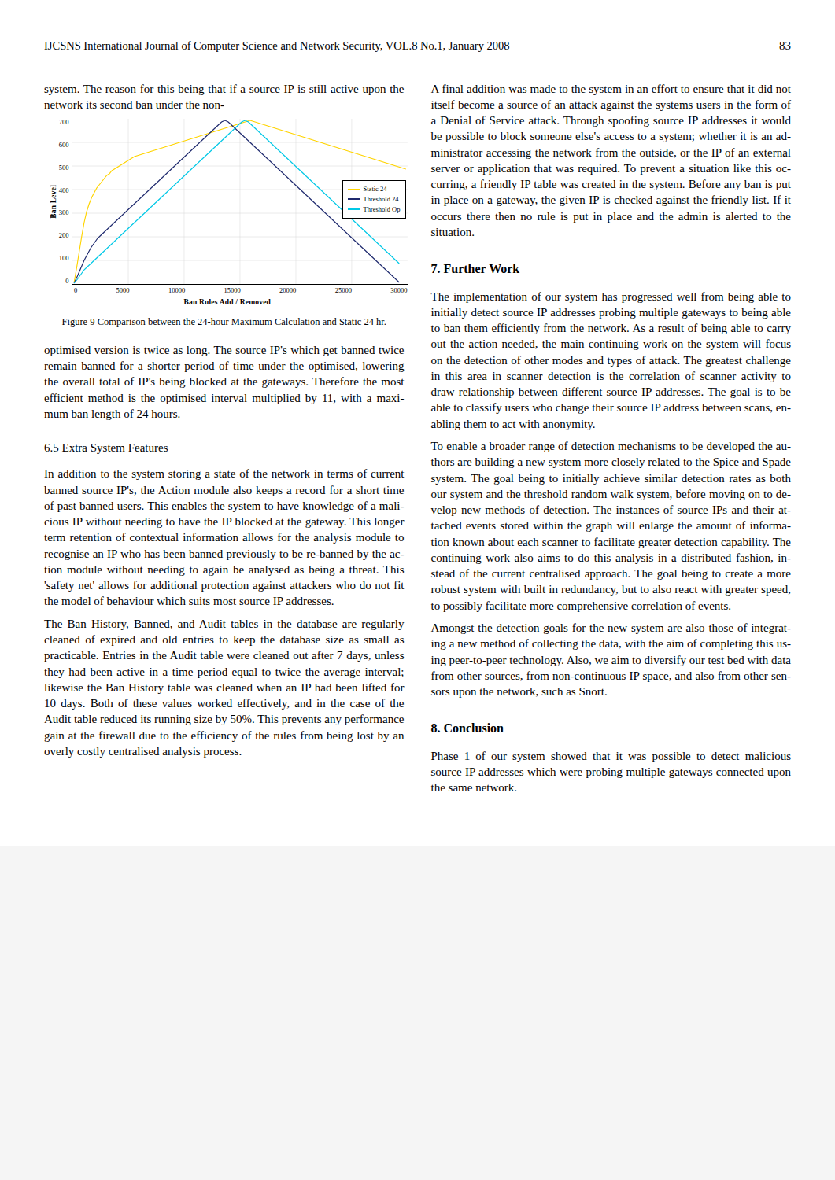IJCSNS International Journal of Computer Science and Network Security, VOL.8 No.1, January 2008
83
system. The reason for this being that if a source IP is still active upon the network its second ban under the non-
Ban Level
700
600
500
400
300
200
100
0
0
5000
10000
15000
20000
25000
30000
Ban Rules Add / Removed
Static 24
Threshold 24
Threshold Op
Figure 9 Comparison between the 24-hour Maximum Calculation and Static 24 hr.
optimised version is twice as long. The source IP's which get banned twice remain banned for a shorter period of time under the optimised, lowering the overall total of IP's being blocked at the gateways. Therefore the most efficient method is the optimised interval multiplied by 11, with a maximum ban length of 24 hours.
6.5 Extra System Features
In addition to the system storing a state of the network in terms of current banned source IP's, the Action module also keeps a record for a short time of past banned users. This enables the system to have knowledge of a malicious IP without needing to have the IP blocked at the gateway. This longer term retention of contextual information allows for the analysis module to recognise an IP who has been banned previously to be re-banned by the action module without needing to again be analysed as being a threat. This 'safety net' allows for additional protection against attackers who do not fit the model of behaviour which suits most source IP addresses.
The Ban History, Banned, and Audit tables in the database are regularly cleaned of expired and old entries to keep the database size as small as practicable. Entries in the Audit table were cleaned out after 7 days, unless they had been active in a time period equal to twice the average interval; likewise the Ban History table was cleaned when an IP had been lifted for 10 days. Both of these values worked effectively, and in the case of the Audit table reduced its running size by 50%. This prevents any performance gain at the firewall due to the efficiency of the rules from being lost by an overly costly centralised analysis process.
A final addition was made to the system in an effort to ensure that it did not itself become a source of an attack against the systems users in the form of a Denial of Service attack. Through spoofing source IP addresses it would be possible to block someone else's access to a system; whether it is an administrator accessing the network from the outside, or the IP of an external server or application that was required. To prevent a situation like this occurring, a friendly IP table was created in the system. Before any ban is put in place on a gateway, the given IP is checked against the friendly list. If it occurs there then no rule is put in place and the admin is alerted to the situation.
7. Further Work
The implementation of our system has progressed well from being able to initially detect source IP addresses probing multiple gateways to being able to ban them efficiently from the network. As a result of being able to carry out the action needed, the main continuing work on the system will focus on the detection of other modes and types of attack. The greatest challenge in this area in scanner detection is the correlation of scanner activity to draw relationship between different source IP addresses. The goal is to be able to classify users who change their source IP address between scans, enabling them to act with anonymity.
To enable a broader range of detection mechanisms to be developed the authors are building a new system more closely related to the Spice and Spade system. The goal being to initially achieve similar detection rates as both our system and the threshold random walk system, before moving on to develop new methods of detection. The instances of source IPs and their attached events stored within the graph will enlarge the amount of information known about each scanner to facilitate greater detection capability. The continuing work also aims to do this analysis in a distributed fashion, instead of the current centralised approach. The goal being to create a more robust system with built in redundancy, but to also react with greater speed, to possibly facilitate more comprehensive correlation of events.
Amongst the detection goals for the new system are also those of integrating a new method of collecting the data, with the aim of completing this using peer-to-peer technology. Also, we aim to diversify our test bed with data from other sources, from non-continuous IP space, and also from other sensors upon the network, such as Snort.
8. Conclusion
Phase 1 of our system showed that it was possible to detect malicious source IP addresses which were probing multiple gateways connected upon the same network.